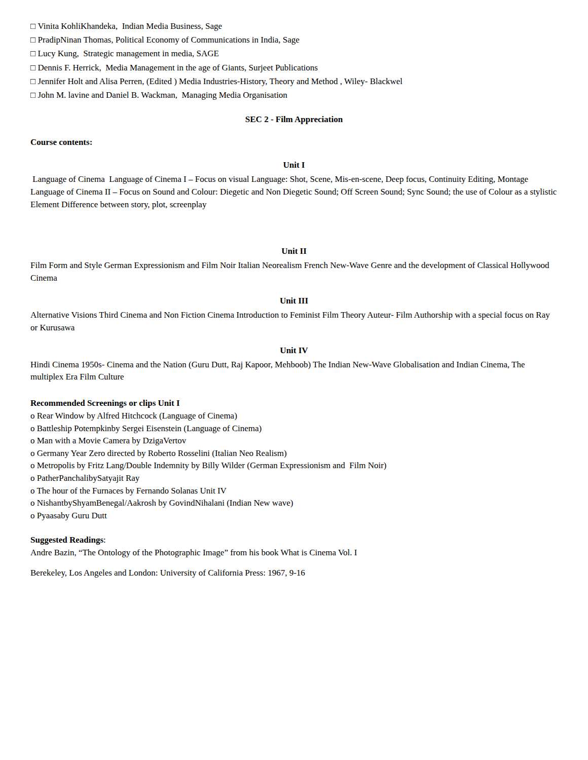Vinita KohliKhandeka, Indian Media Business, Sage
PradipNinan Thomas, Political Economy of Communications in India, Sage
Lucy Kung, Strategic management in media, SAGE
Dennis F. Herrick, Media Management in the age of Giants, Surjeet Publications
Jennifer Holt and Alisa Perren, (Edited ) Media Industries-History, Theory and Method , Wiley- Blackwel
John M. lavine and Daniel B. Wackman, Managing Media Organisation
SEC 2 - Film Appreciation
Course contents:
Unit I
Language of Cinema Language of Cinema I – Focus on visual Language: Shot, Scene, Mis-en-scene, Deep focus, Continuity Editing, Montage Language of Cinema II – Focus on Sound and Colour: Diegetic and Non Diegetic Sound; Off Screen Sound; Sync Sound; the use of Colour as a stylistic Element Difference between story, plot, screenplay
Unit II
Film Form and Style German Expressionism and Film Noir Italian Neorealism French New-Wave Genre and the development of Classical Hollywood Cinema
Unit III
Alternative Visions Third Cinema and Non Fiction Cinema Introduction to Feminist Film Theory Auteur- Film Authorship with a special focus on Ray or Kurusawa
Unit IV
Hindi Cinema 1950s- Cinema and the Nation (Guru Dutt, Raj Kapoor, Mehboob) The Indian New-Wave Globalisation and Indian Cinema, The multiplex Era Film Culture
Recommended Screenings or clips Unit I
o Rear Window by Alfred Hitchcock (Language of Cinema)
o Battleship Potempkinby Sergei Eisenstein (Language of Cinema)
o Man with a Movie Camera by DzigaVertov
o Germany Year Zero directed by Roberto Rosselini (Italian Neo Realism)
o Metropolis by Fritz Lang/Double Indemnity by Billy Wilder (German Expressionism and Film Noir)
o PatherPanchalibySatyajit Ray
o The hour of the Furnaces by Fernando Solanas Unit IV
o NishantbyShyamBenegal/Aakrosh by GovindNihalani (Indian New wave)
o Pyaasaby Guru Dutt
Suggested Readings:
Andre Bazin, “The Ontology of the Photographic Image” from his book What is Cinema Vol. I
Berekeley, Los Angeles and London: University of California Press: 1967, 9-16